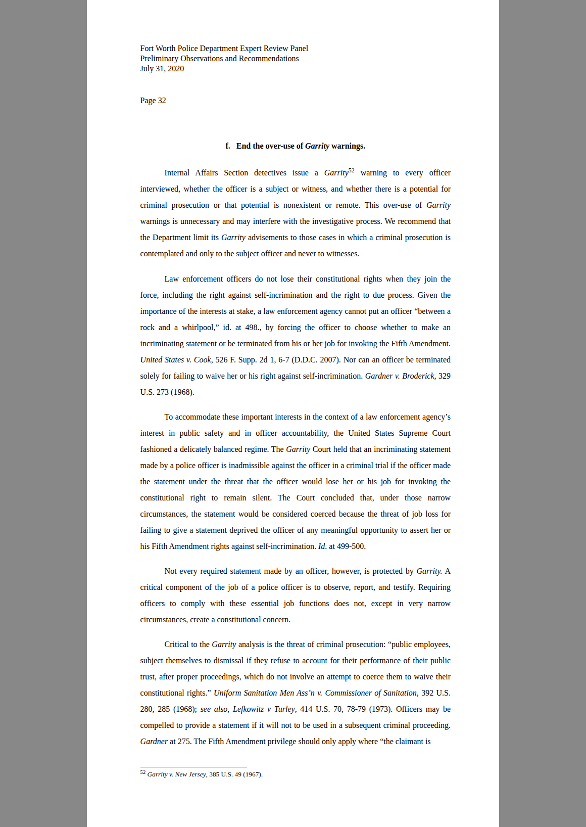Fort Worth Police Department Expert Review Panel
Preliminary Observations and Recommendations
July 31, 2020
Page 32
f. End the over-use of Garrity warnings.
Internal Affairs Section detectives issue a Garrity52 warning to every officer interviewed, whether the officer is a subject or witness, and whether there is a potential for criminal prosecution or that potential is nonexistent or remote. This over-use of Garrity warnings is unnecessary and may interfere with the investigative process. We recommend that the Department limit its Garrity advisements to those cases in which a criminal prosecution is contemplated and only to the subject officer and never to witnesses.
Law enforcement officers do not lose their constitutional rights when they join the force, including the right against self-incrimination and the right to due process. Given the importance of the interests at stake, a law enforcement agency cannot put an officer “between a rock and a whirlpool,” id. at 498., by forcing the officer to choose whether to make an incriminating statement or be terminated from his or her job for invoking the Fifth Amendment. United States v. Cook, 526 F. Supp. 2d 1, 6-7 (D.D.C. 2007). Nor can an officer be terminated solely for failing to waive her or his right against self-incrimination. Gardner v. Broderick, 329 U.S. 273 (1968).
To accommodate these important interests in the context of a law enforcement agency’s interest in public safety and in officer accountability, the United States Supreme Court fashioned a delicately balanced regime. The Garrity Court held that an incriminating statement made by a police officer is inadmissible against the officer in a criminal trial if the officer made the statement under the threat that the officer would lose her or his job for invoking the constitutional right to remain silent. The Court concluded that, under those narrow circumstances, the statement would be considered coerced because the threat of job loss for failing to give a statement deprived the officer of any meaningful opportunity to assert her or his Fifth Amendment rights against self-incrimination. Id. at 499-500.
Not every required statement made by an officer, however, is protected by Garrity. A critical component of the job of a police officer is to observe, report, and testify. Requiring officers to comply with these essential job functions does not, except in very narrow circumstances, create a constitutional concern.
Critical to the Garrity analysis is the threat of criminal prosecution: “public employees, subject themselves to dismissal if they refuse to account for their performance of their public trust, after proper proceedings, which do not involve an attempt to coerce them to waive their constitutional rights.” Uniform Sanitation Men Ass’n v. Commissioner of Sanitation, 392 U.S. 280, 285 (1968); see also, Lefkowitz v Turley, 414 U.S. 70, 78-79 (1973). Officers may be compelled to provide a statement if it will not to be used in a subsequent criminal proceeding. Gardner at 275. The Fifth Amendment privilege should only apply where “the claimant is
52 Garrity v. New Jersey, 385 U.S. 49 (1967).